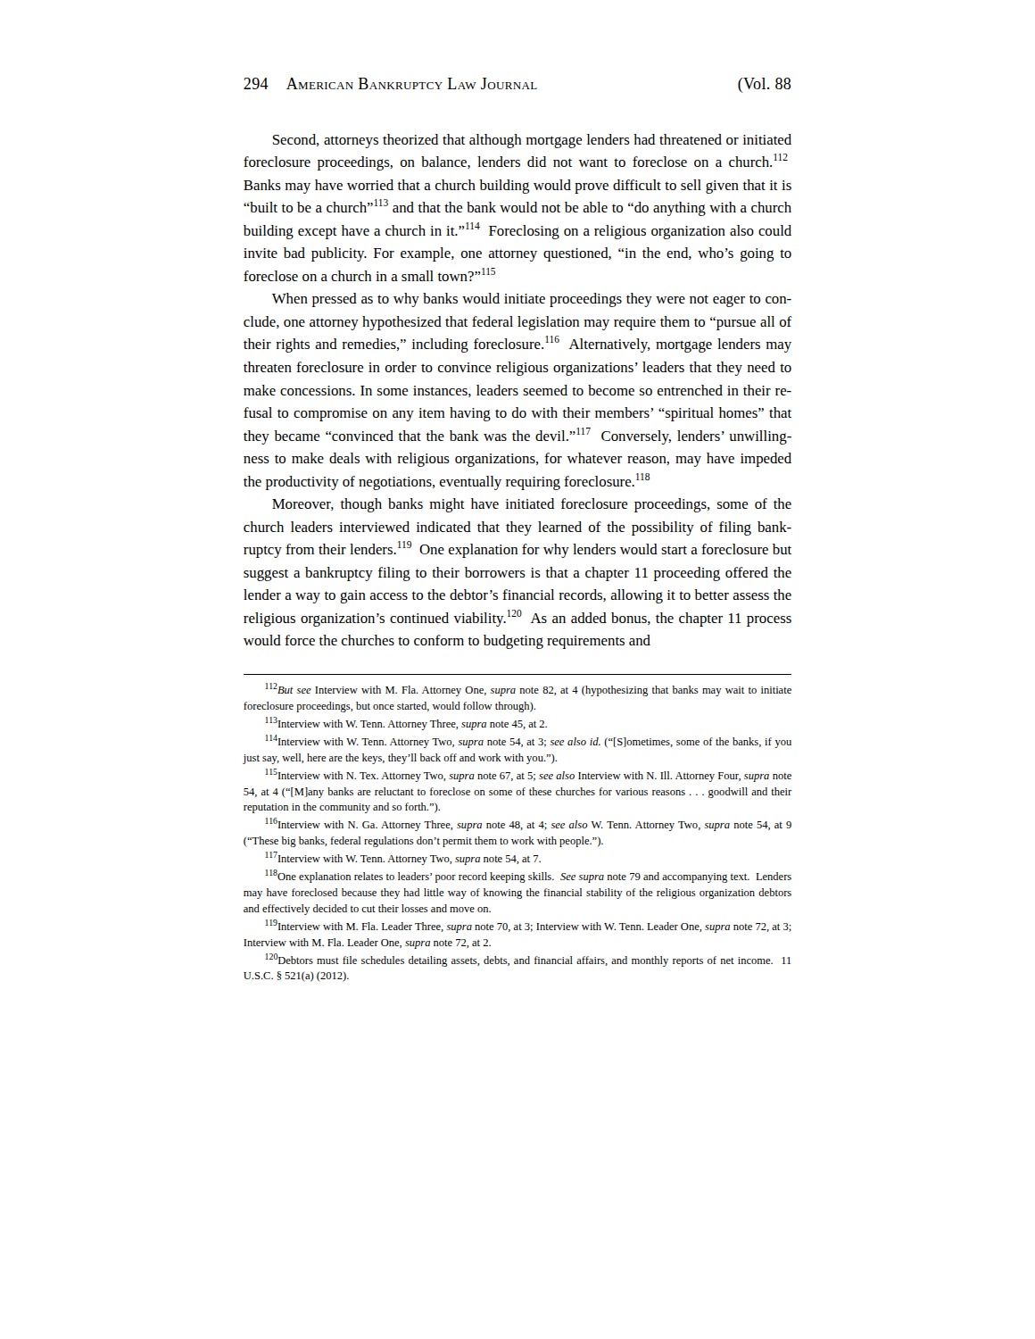294 American Bankruptcy Law Journal (Vol. 88
Second, attorneys theorized that although mortgage lenders had threatened or initiated foreclosure proceedings, on balance, lenders did not want to foreclose on a church.112 Banks may have worried that a church building would prove difficult to sell given that it is “built to be a church”113 and that the bank would not be able to “do anything with a church building except have a church in it.”114 Foreclosing on a religious organization also could invite bad publicity. For example, one attorney questioned, “in the end, who’s going to foreclose on a church in a small town?”115
When pressed as to why banks would initiate proceedings they were not eager to conclude, one attorney hypothesized that federal legislation may require them to “pursue all of their rights and remedies,” including foreclosure.116 Alternatively, mortgage lenders may threaten foreclosure in order to convince religious organizations’ leaders that they need to make concessions. In some instances, leaders seemed to become so entrenched in their refusal to compromise on any item having to do with their members’ “spiritual homes” that they became “convinced that the bank was the devil.”117 Conversely, lenders’ unwillingness to make deals with religious organizations, for whatever reason, may have impeded the productivity of negotiations, eventually requiring foreclosure.118
Moreover, though banks might have initiated foreclosure proceedings, some of the church leaders interviewed indicated that they learned of the possibility of filing bankruptcy from their lenders.119 One explanation for why lenders would start a foreclosure but suggest a bankruptcy filing to their borrowers is that a chapter 11 proceeding offered the lender a way to gain access to the debtor’s financial records, allowing it to better assess the religious organization’s continued viability.120 As an added bonus, the chapter 11 process would force the churches to conform to budgeting requirements and
112But see Interview with M. Fla. Attorney One, supra note 82, at 4 (hypothesizing that banks may wait to initiate foreclosure proceedings, but once started, would follow through).
113Interview with W. Tenn. Attorney Three, supra note 45, at 2.
114Interview with W. Tenn. Attorney Two, supra note 54, at 3; see also id. (“[S]ometimes, some of the banks, if you just say, well, here are the keys, they’ll back off and work with you.”).
115Interview with N. Tex. Attorney Two, supra note 67, at 5; see also Interview with N. Ill. Attorney Four, supra note 54, at 4 (“[M]any banks are reluctant to foreclose on some of these churches for various reasons . . . goodwill and their reputation in the community and so forth.”).
116Interview with N. Ga. Attorney Three, supra note 48, at 4; see also W. Tenn. Attorney Two, supra note 54, at 9 (“These big banks, federal regulations don’t permit them to work with people.”).
117Interview with W. Tenn. Attorney Two, supra note 54, at 7.
118One explanation relates to leaders’ poor record keeping skills. See supra note 79 and accompanying text. Lenders may have foreclosed because they had little way of knowing the financial stability of the religious organization debtors and effectively decided to cut their losses and move on.
119Interview with M. Fla. Leader Three, supra note 70, at 3; Interview with W. Tenn. Leader One, supra note 72, at 3; Interview with M. Fla. Leader One, supra note 72, at 2.
120Debtors must file schedules detailing assets, debts, and financial affairs, and monthly reports of net income. 11 U.S.C. § 521(a) (2012).